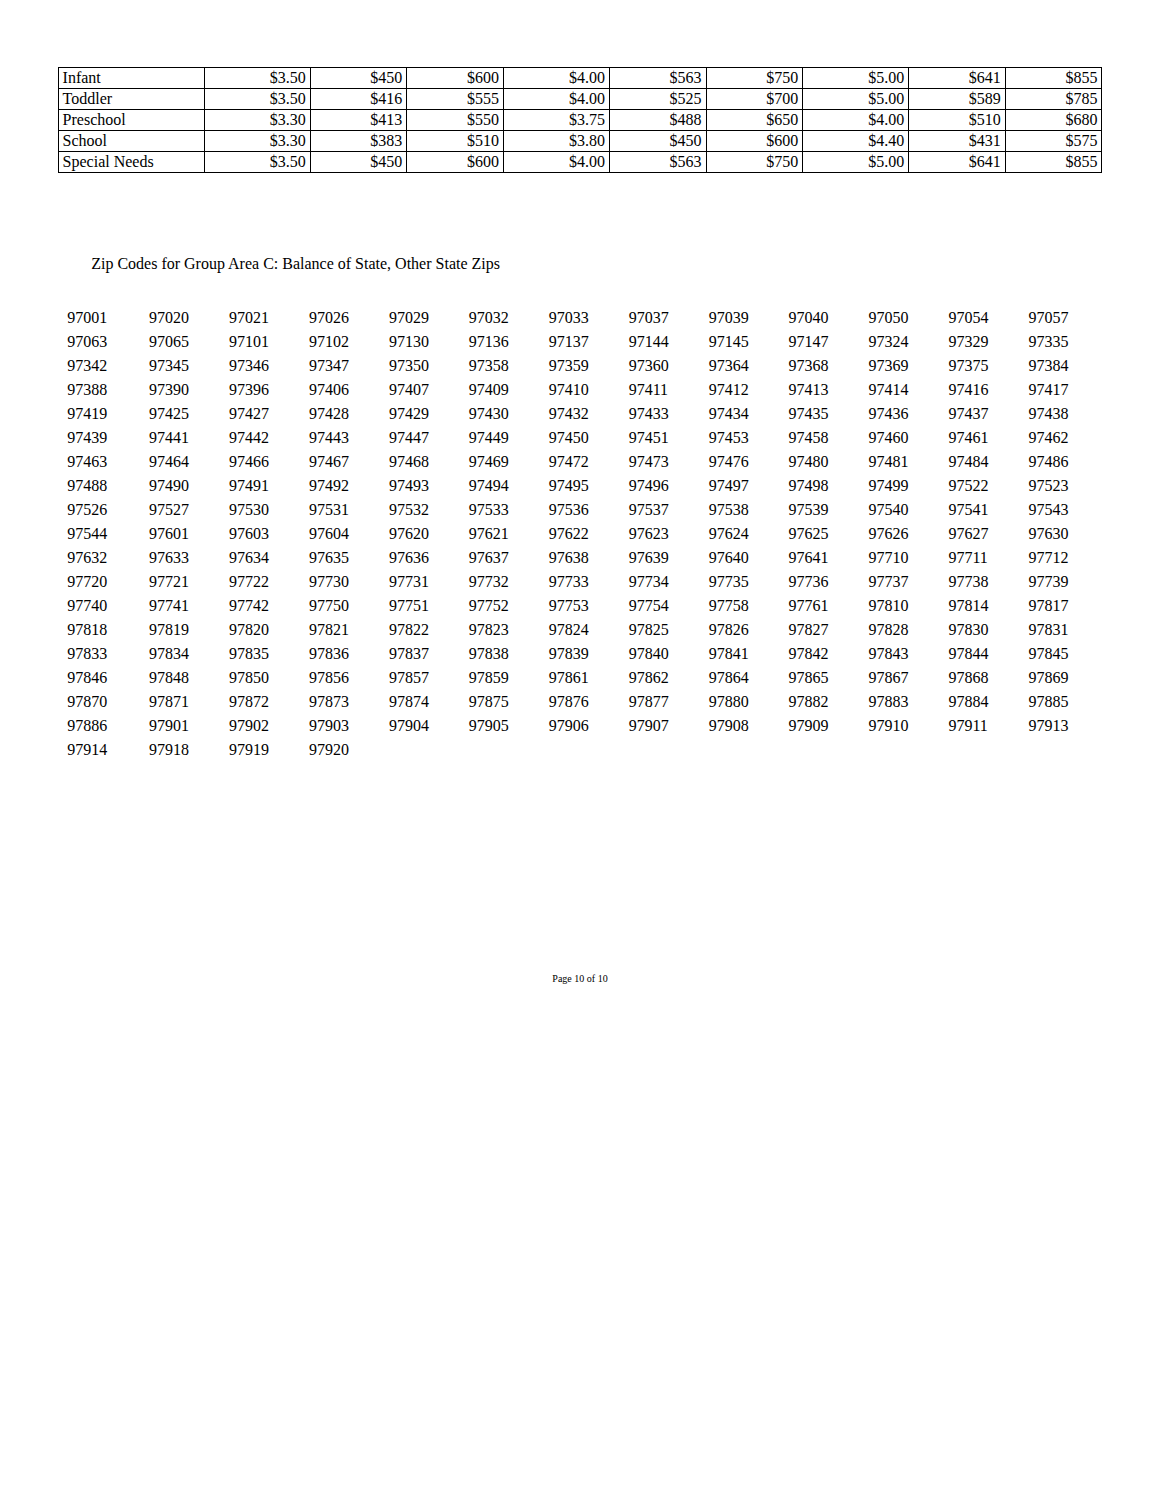| Infant | $3.50 | $450 | $600 | $4.00 | $563 | $750 | $5.00 | $641 | $855 |
| Toddler | $3.50 | $416 | $555 | $4.00 | $525 | $700 | $5.00 | $589 | $785 |
| Preschool | $3.30 | $413 | $550 | $3.75 | $488 | $650 | $4.00 | $510 | $680 |
| School | $3.30 | $383 | $510 | $3.80 | $450 | $600 | $4.40 | $431 | $575 |
| Special Needs | $3.50 | $450 | $600 | $4.00 | $563 | $750 | $5.00 | $641 | $855 |
Zip Codes for Group Area C: Balance of State, Other State Zips
| 97001 | 97020 | 97021 | 97026 | 97029 | 97032 | 97033 | 97037 | 97039 | 97040 | 97050 | 97054 | 97057 |
| 97063 | 97065 | 97101 | 97102 | 97130 | 97136 | 97137 | 97144 | 97145 | 97147 | 97324 | 97329 | 97335 |
| 97342 | 97345 | 97346 | 97347 | 97350 | 97358 | 97359 | 97360 | 97364 | 97368 | 97369 | 97375 | 97384 |
| 97388 | 97390 | 97396 | 97406 | 97407 | 97409 | 97410 | 97411 | 97412 | 97413 | 97414 | 97416 | 97417 |
| 97419 | 97425 | 97427 | 97428 | 97429 | 97430 | 97432 | 97433 | 97434 | 97435 | 97436 | 97437 | 97438 |
| 97439 | 97441 | 97442 | 97443 | 97447 | 97449 | 97450 | 97451 | 97453 | 97458 | 97460 | 97461 | 97462 |
| 97463 | 97464 | 97466 | 97467 | 97468 | 97469 | 97472 | 97473 | 97476 | 97480 | 97481 | 97484 | 97486 |
| 97488 | 97490 | 97491 | 97492 | 97493 | 97494 | 97495 | 97496 | 97497 | 97498 | 97499 | 97522 | 97523 |
| 97526 | 97527 | 97530 | 97531 | 97532 | 97533 | 97536 | 97537 | 97538 | 97539 | 97540 | 97541 | 97543 |
| 97544 | 97601 | 97603 | 97604 | 97620 | 97621 | 97622 | 97623 | 97624 | 97625 | 97626 | 97627 | 97630 |
| 97632 | 97633 | 97634 | 97635 | 97636 | 97637 | 97638 | 97639 | 97640 | 97641 | 97710 | 97711 | 97712 |
| 97720 | 97721 | 97722 | 97730 | 97731 | 97732 | 97733 | 97734 | 97735 | 97736 | 97737 | 97738 | 97739 |
| 97740 | 97741 | 97742 | 97750 | 97751 | 97752 | 97753 | 97754 | 97758 | 97761 | 97810 | 97814 | 97817 |
| 97818 | 97819 | 97820 | 97821 | 97822 | 97823 | 97824 | 97825 | 97826 | 97827 | 97828 | 97830 | 97831 |
| 97833 | 97834 | 97835 | 97836 | 97837 | 97838 | 97839 | 97840 | 97841 | 97842 | 97843 | 97844 | 97845 |
| 97846 | 97848 | 97850 | 97856 | 97857 | 97859 | 97861 | 97862 | 97864 | 97865 | 97867 | 97868 | 97869 |
| 97870 | 97871 | 97872 | 97873 | 97874 | 97875 | 97876 | 97877 | 97880 | 97882 | 97883 | 97884 | 97885 |
| 97886 | 97901 | 97902 | 97903 | 97904 | 97905 | 97906 | 97907 | 97908 | 97909 | 97910 | 97911 | 97913 |
| 97914 | 97918 | 97919 | 97920 | | | | | | | | | |
Page 10 of 10